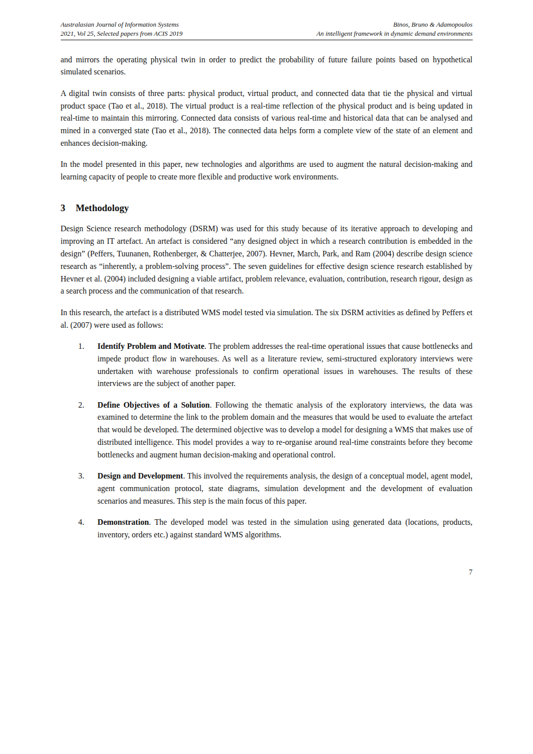Australasian Journal of Information Systems
2021, Vol 25, Selected papers from ACIS 2019
Binos, Bruno & Adamopoulos
An intelligent framework in dynamic demand environments
and mirrors the operating physical twin in order to predict the probability of future failure points based on hypothetical simulated scenarios.
A digital twin consists of three parts: physical product, virtual product, and connected data that tie the physical and virtual product space (Tao et al., 2018). The virtual product is a real-time reflection of the physical product and is being updated in real-time to maintain this mirroring. Connected data consists of various real-time and historical data that can be analysed and mined in a converged state (Tao et al., 2018). The connected data helps form a complete view of the state of an element and enhances decision-making.
In the model presented in this paper, new technologies and algorithms are used to augment the natural decision-making and learning capacity of people to create more flexible and productive work environments.
3 Methodology
Design Science research methodology (DSRM) was used for this study because of its iterative approach to developing and improving an IT artefact. An artefact is considered “any designed object in which a research contribution is embedded in the design” (Peffers, Tuunanen, Rothenberger, & Chatterjee, 2007). Hevner, March, Park, and Ram (2004) describe design science research as “inherently, a problem-solving process”. The seven guidelines for effective design science research established by Hevner et al. (2004) included designing a viable artifact, problem relevance, evaluation, contribution, research rigour, design as a search process and the communication of that research.
In this research, the artefact is a distributed WMS model tested via simulation. The six DSRM activities as defined by Peffers et al. (2007) were used as follows:
Identify Problem and Motivate. The problem addresses the real-time operational issues that cause bottlenecks and impede product flow in warehouses. As well as a literature review, semi-structured exploratory interviews were undertaken with warehouse professionals to confirm operational issues in warehouses. The results of these interviews are the subject of another paper.
Define Objectives of a Solution. Following the thematic analysis of the exploratory interviews, the data was examined to determine the link to the problem domain and the measures that would be used to evaluate the artefact that would be developed. The determined objective was to develop a model for designing a WMS that makes use of distributed intelligence. This model provides a way to re-organise around real-time constraints before they become bottlenecks and augment human decision-making and operational control.
Design and Development. This involved the requirements analysis, the design of a conceptual model, agent model, agent communication protocol, state diagrams, simulation development and the development of evaluation scenarios and measures. This step is the main focus of this paper.
Demonstration. The developed model was tested in the simulation using generated data (locations, products, inventory, orders etc.) against standard WMS algorithms.
7